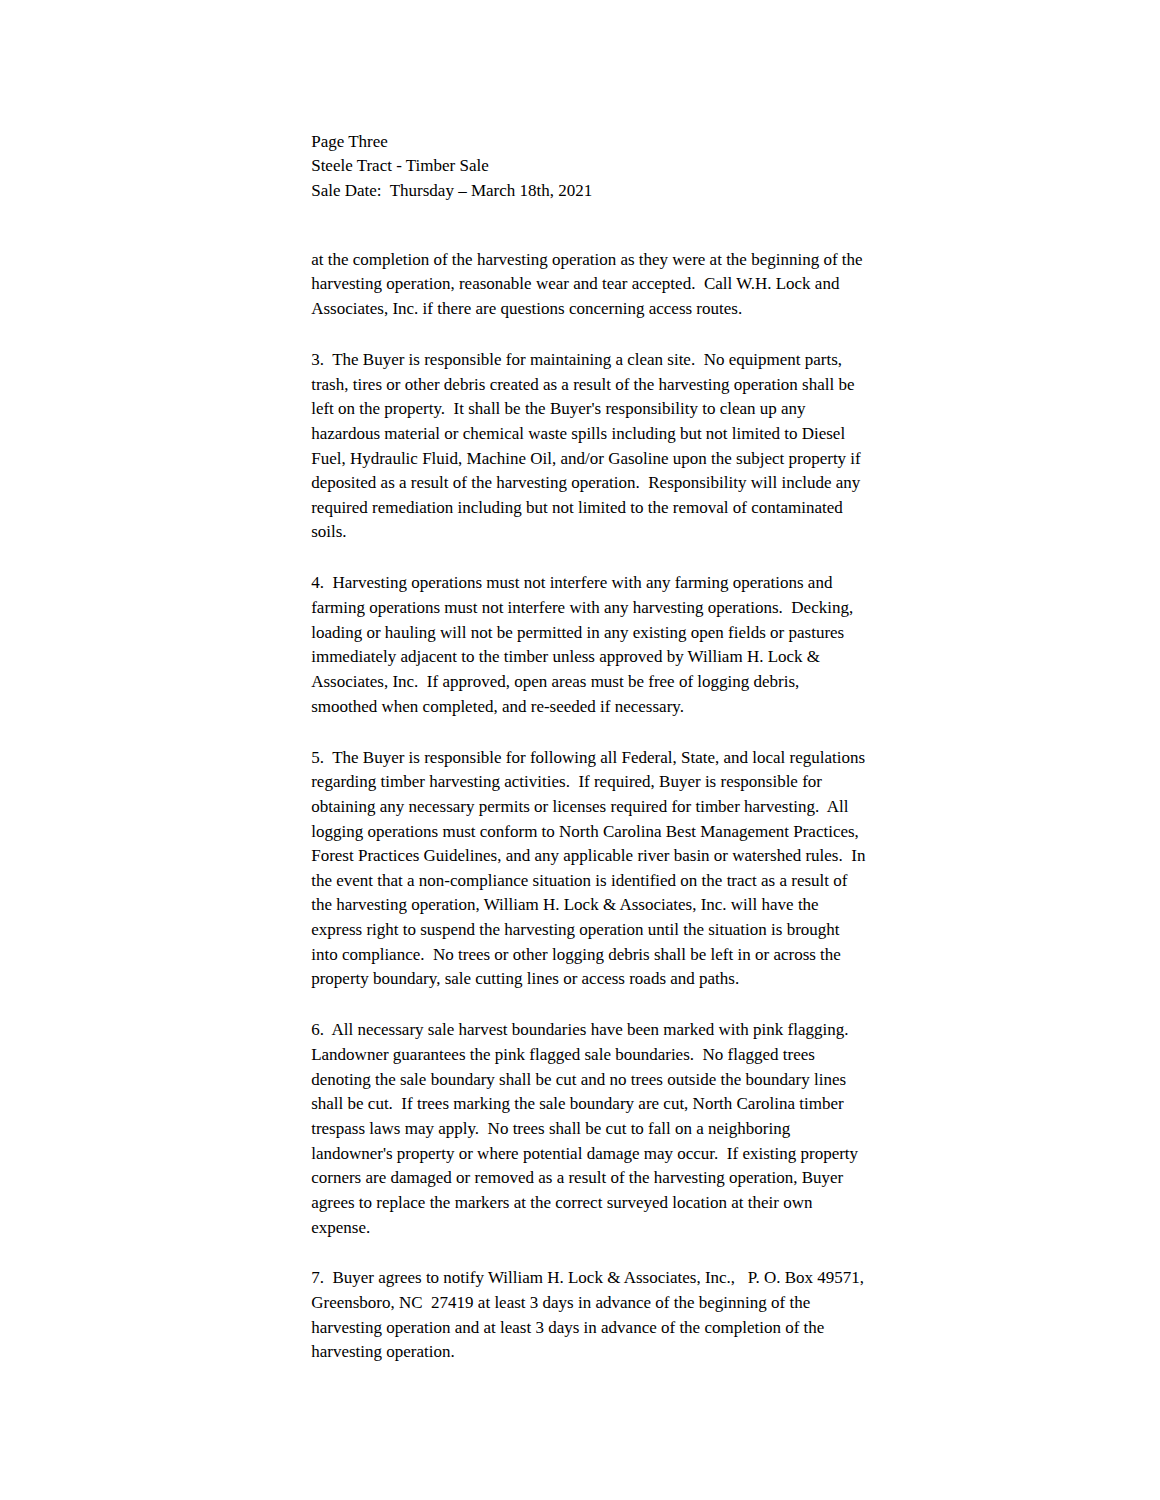Page Three
Steele Tract - Timber Sale
Sale Date: Thursday – March 18th, 2021
at the completion of the harvesting operation as they were at the beginning of the harvesting operation, reasonable wear and tear accepted. Call W.H. Lock and Associates, Inc. if there are questions concerning access routes.
3. The Buyer is responsible for maintaining a clean site. No equipment parts, trash, tires or other debris created as a result of the harvesting operation shall be left on the property. It shall be the Buyer's responsibility to clean up any hazardous material or chemical waste spills including but not limited to Diesel Fuel, Hydraulic Fluid, Machine Oil, and/or Gasoline upon the subject property if deposited as a result of the harvesting operation. Responsibility will include any required remediation including but not limited to the removal of contaminated soils.
4. Harvesting operations must not interfere with any farming operations and farming operations must not interfere with any harvesting operations. Decking, loading or hauling will not be permitted in any existing open fields or pastures immediately adjacent to the timber unless approved by William H. Lock & Associates, Inc. If approved, open areas must be free of logging debris, smoothed when completed, and re-seeded if necessary.
5. The Buyer is responsible for following all Federal, State, and local regulations regarding timber harvesting activities. If required, Buyer is responsible for obtaining any necessary permits or licenses required for timber harvesting. All logging operations must conform to North Carolina Best Management Practices, Forest Practices Guidelines, and any applicable river basin or watershed rules. In the event that a non-compliance situation is identified on the tract as a result of the harvesting operation, William H. Lock & Associates, Inc. will have the express right to suspend the harvesting operation until the situation is brought into compliance. No trees or other logging debris shall be left in or across the property boundary, sale cutting lines or access roads and paths.
6. All necessary sale harvest boundaries have been marked with pink flagging. Landowner guarantees the pink flagged sale boundaries. No flagged trees denoting the sale boundary shall be cut and no trees outside the boundary lines shall be cut. If trees marking the sale boundary are cut, North Carolina timber trespass laws may apply. No trees shall be cut to fall on a neighboring landowner's property or where potential damage may occur. If existing property corners are damaged or removed as a result of the harvesting operation, Buyer agrees to replace the markers at the correct surveyed location at their own expense.
7. Buyer agrees to notify William H. Lock & Associates, Inc., P. O. Box 49571, Greensboro, NC 27419 at least 3 days in advance of the beginning of the harvesting operation and at least 3 days in advance of the completion of the harvesting operation.